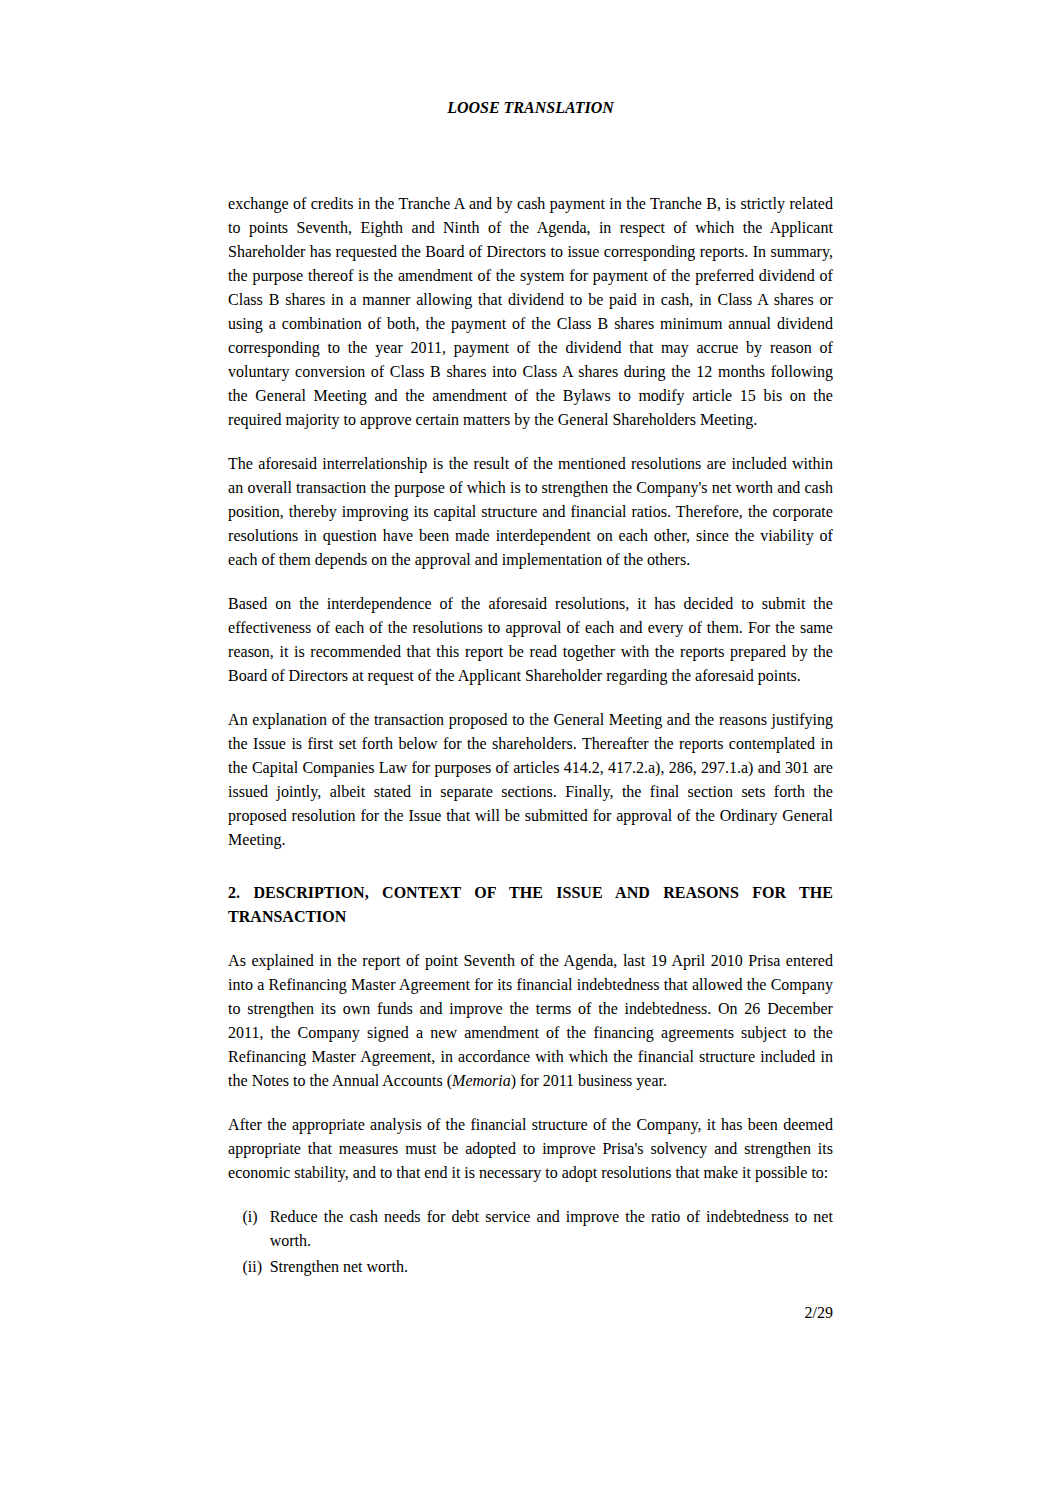LOOSE TRANSLATION
exchange of credits in the Tranche A and by cash payment in the Tranche B, is strictly related to points Seventh, Eighth and Ninth of the Agenda, in respect of which the Applicant Shareholder has requested the Board of Directors to issue corresponding reports. In summary, the purpose thereof is the amendment of the system for payment of the preferred dividend of Class B shares in a manner allowing that dividend to be paid in cash, in Class A shares or using a combination of both, the payment of the Class B shares minimum annual dividend corresponding to the year 2011, payment of the dividend that may accrue by reason of voluntary conversion of Class B shares into Class A shares during the 12 months following the General Meeting and the amendment of the Bylaws to modify article 15 bis on the required majority to approve certain matters by the General Shareholders Meeting.
The aforesaid interrelationship is the result of the mentioned resolutions are included within an overall transaction the purpose of which is to strengthen the Company's net worth and cash position, thereby improving its capital structure and financial ratios. Therefore, the corporate resolutions in question have been made interdependent on each other, since the viability of each of them depends on the approval and implementation of the others.
Based on the interdependence of the aforesaid resolutions, it has decided to submit the effectiveness of each of the resolutions to approval of each and every of them. For the same reason, it is recommended that this report be read together with the reports prepared by the Board of Directors at request of the Applicant Shareholder regarding the aforesaid points.
An explanation of the transaction proposed to the General Meeting and the reasons justifying the Issue is first set forth below for the shareholders. Thereafter the reports contemplated in the Capital Companies Law for purposes of articles 414.2, 417.2.a), 286, 297.1.a) and 301 are issued jointly, albeit stated in separate sections. Finally, the final section sets forth the proposed resolution for the Issue that will be submitted for approval of the Ordinary General Meeting.
2. DESCRIPTION, CONTEXT OF THE ISSUE AND REASONS FOR THE TRANSACTION
As explained in the report of point Seventh of the Agenda, last 19 April 2010 Prisa entered into a Refinancing Master Agreement for its financial indebtedness that allowed the Company to strengthen its own funds and improve the terms of the indebtedness. On 26 December 2011, the Company signed a new amendment of the financing agreements subject to the Refinancing Master Agreement, in accordance with which the financial structure included in the Notes to the Annual Accounts (Memoria) for 2011 business year.
After the appropriate analysis of the financial structure of the Company, it has been deemed appropriate that measures must be adopted to improve Prisa's solvency and strengthen its economic stability, and to that end it is necessary to adopt resolutions that make it possible to:
(i)
Reduce the cash needs for debt service and improve the ratio of indebtedness to net worth.
(ii)
Strengthen net worth.
2/29